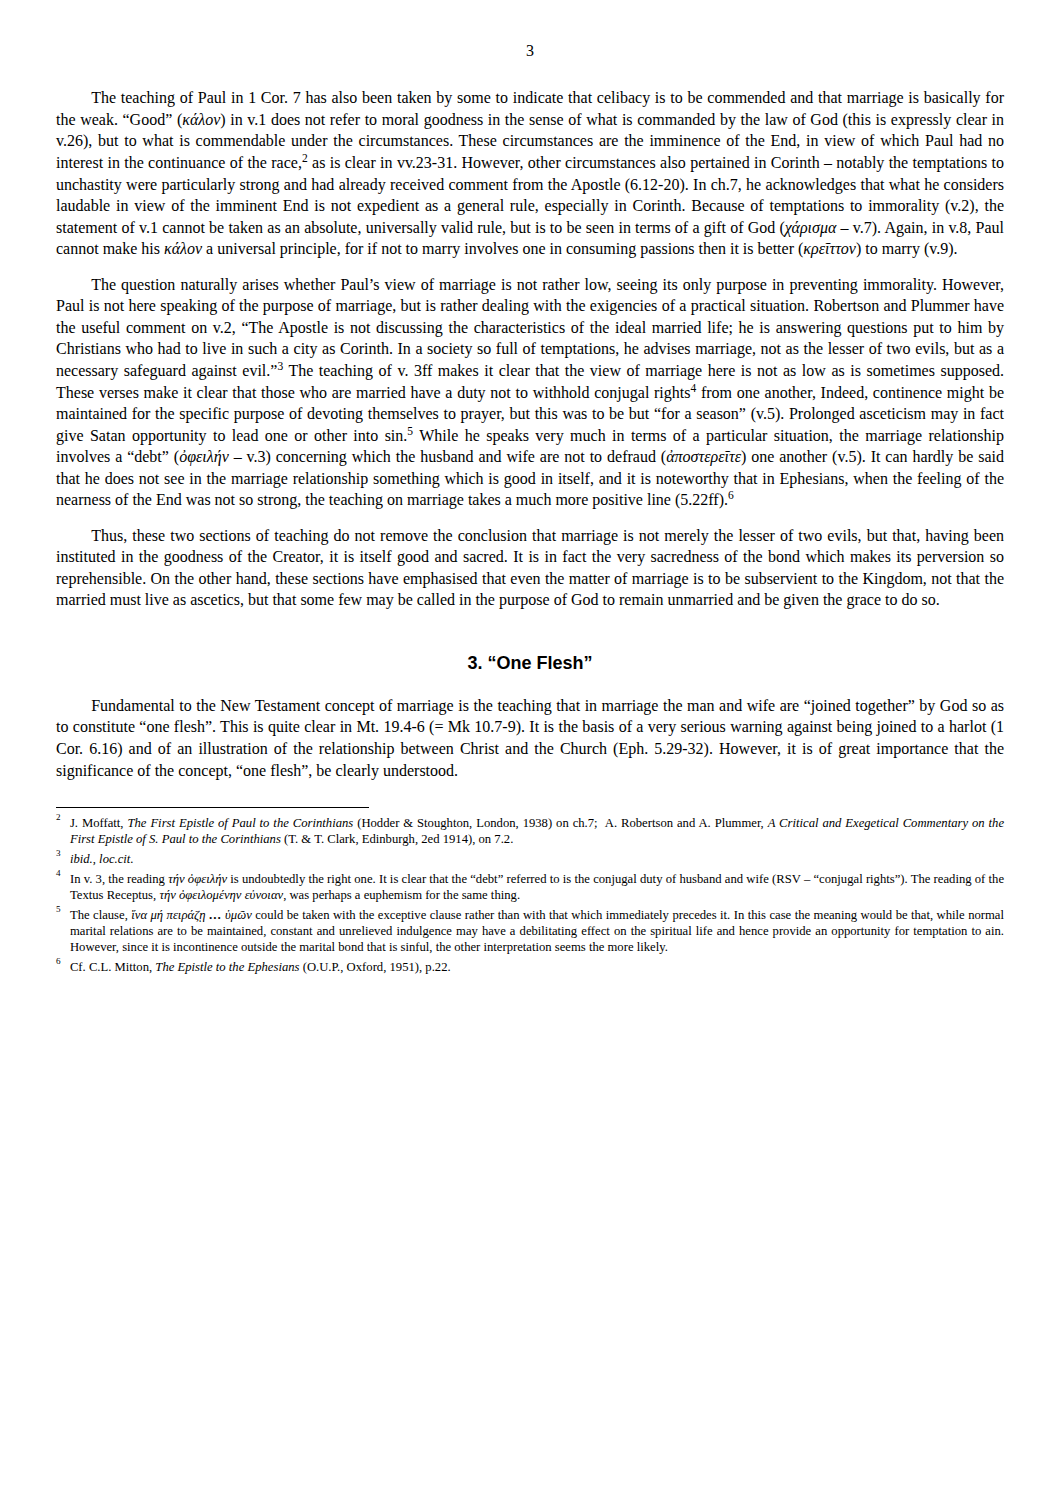3
The teaching of Paul in 1 Cor. 7 has also been taken by some to indicate that celibacy is to be commended and that marriage is basically for the weak. “Good” (κάλον) in v.1 does not refer to moral goodness in the sense of what is commanded by the law of God (this is expressly clear in v.26), but to what is commendable under the circumstances. These circumstances are the imminence of the End, in view of which Paul had no interest in the continuance of the race,2 as is clear in vv.23-31. However, other circumstances also pertained in Corinth – notably the temptations to unchastity were particularly strong and had already received comment from the Apostle (6.12-20). In ch.7, he acknowledges that what he considers laudable in view of the imminent End is not expedient as a general rule, especially in Corinth. Because of temptations to immorality (v.2), the statement of v.1 cannot be taken as an absolute, universally valid rule, but is to be seen in terms of a gift of God (χάρισμα – v.7). Again, in v.8, Paul cannot make his κάλον a universal principle, for if not to marry involves one in consuming passions then it is better (κρεῖττον) to marry (v.9).
The question naturally arises whether Paul’s view of marriage is not rather low, seeing its only purpose in preventing immorality. However, Paul is not here speaking of the purpose of marriage, but is rather dealing with the exigencies of a practical situation. Robertson and Plummer have the useful comment on v.2, “The Apostle is not discussing the characteristics of the ideal married life; he is answering questions put to him by Christians who had to live in such a city as Corinth. In a society so full of temptations, he advises marriage, not as the lesser of two evils, but as a necessary safeguard against evil.”3 The teaching of v. 3ff makes it clear that the view of marriage here is not as low as is sometimes supposed. These verses make it clear that those who are married have a duty not to withhold conjugal rights4 from one another, Indeed, continence might be maintained for the specific purpose of devoting themselves to prayer, but this was to be but “for a season” (v.5). Prolonged asceticism may in fact give Satan opportunity to lead one or other into sin.5 While he speaks very much in terms of a particular situation, the marriage relationship involves a “debt” (ὀφειλήν – v.3) concerning which the husband and wife are not to defraud (ἀποστερεῖτε) one another (v.5). It can hardly be said that he does not see in the marriage relationship something which is good in itself, and it is noteworthy that in Ephesians, when the feeling of the nearness of the End was not so strong, the teaching on marriage takes a much more positive line (5.22ff).6
Thus, these two sections of teaching do not remove the conclusion that marriage is not merely the lesser of two evils, but that, having been instituted in the goodness of the Creator, it is itself good and sacred. It is in fact the very sacredness of the bond which makes its perversion so reprehensible. On the other hand, these sections have emphasised that even the matter of marriage is to be subservient to the Kingdom, not that the married must live as ascetics, but that some few may be called in the purpose of God to remain unmarried and be given the grace to do so.
3. “One Flesh”
Fundamental to the New Testament concept of marriage is the teaching that in marriage the man and wife are “joined together” by God so as to constitute “one flesh”. This is quite clear in Mt. 19.4-6 (= Mk 10.7-9). It is the basis of a very serious warning against being joined to a harlot (1 Cor. 6.16) and of an illustration of the relationship between Christ and the Church (Eph. 5.29-32). However, it is of great importance that the significance of the concept, “one flesh”, be clearly understood.
2 J. Moffatt, The First Epistle of Paul to the Corinthians (Hodder & Stoughton, London, 1938) on ch.7; A. Robertson and A. Plummer, A Critical and Exegetical Commentary on the First Epistle of S. Paul to the Corinthians (T. & T. Clark, Edinburgh, 2ed 1914), on 7.2.
3 ibid., loc.cit.
4 In v. 3, the reading τήν ὀφειλήν is undoubtedly the right one. It is clear that the “debt” referred to is the conjugal duty of husband and wife (RSV – “conjugal rights”). The reading of the Textus Receptus, τήν ὀφειλομένην εὐνοιαν, was perhaps a euphemism for the same thing.
5 The clause, ἵνα μή πειράζῃ … ὑμῶν could be taken with the exceptive clause rather than with that which immediately precedes it. In this case the meaning would be that, while normal marital relations are to be maintained, constant and unrelieved indulgence may have a debilitating effect on the spiritual life and hence provide an opportunity for temptation to ain. However, since it is incontinence outside the marital bond that is sinful, the other interpretation seems the more likely.
6 Cf. C.L. Mitton, The Epistle to the Ephesians (O.U.P., Oxford, 1951), p.22.